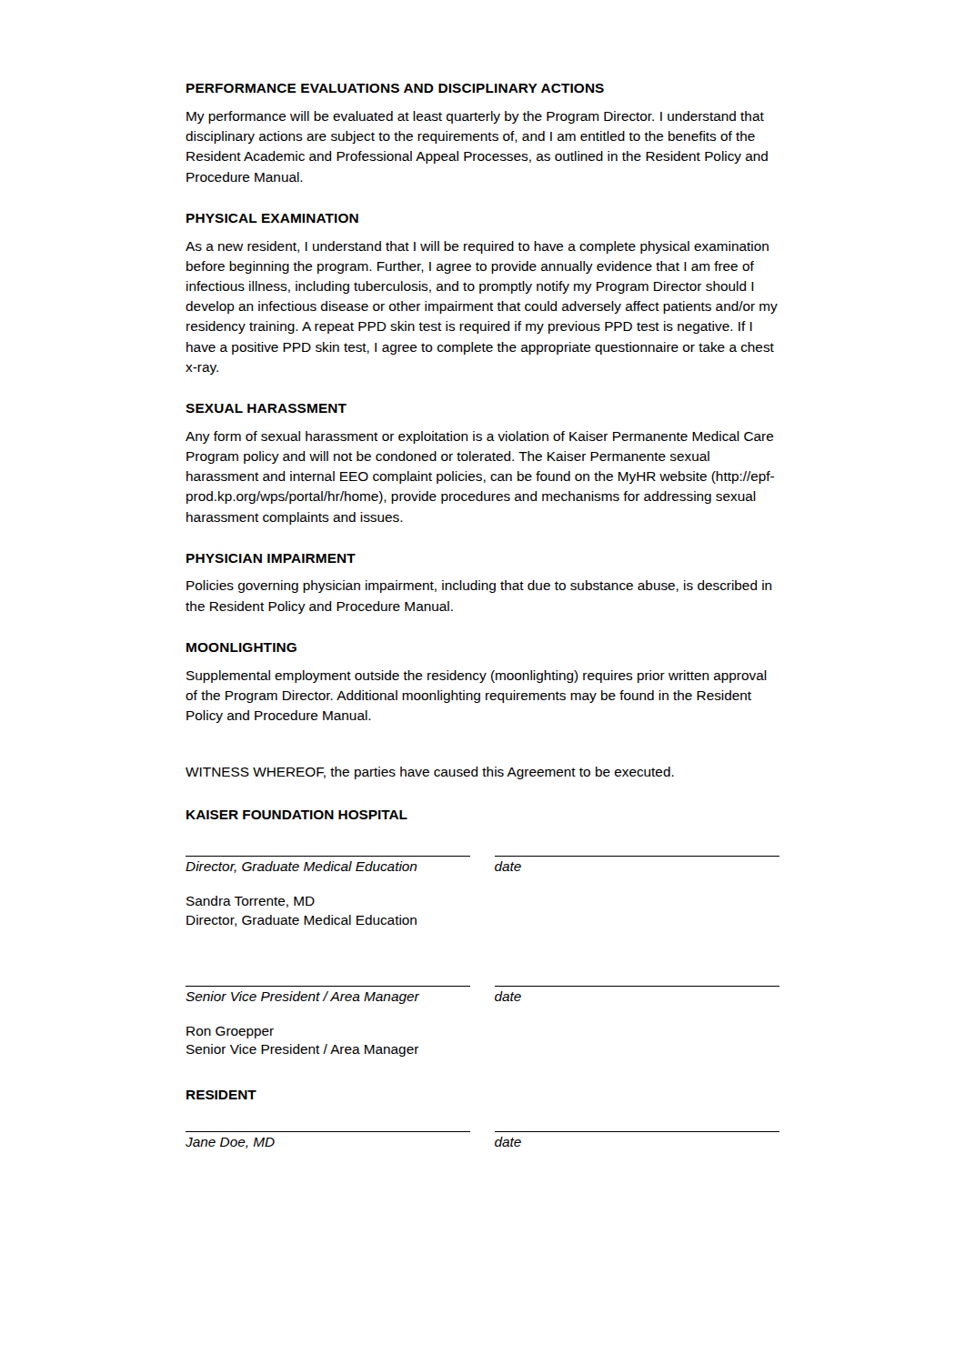Performance Evaluations and Disciplinary Actions
My performance will be evaluated at least quarterly by the Program Director. I understand that disciplinary actions are subject to the requirements of, and I am entitled to the benefits of the Resident Academic and Professional Appeal Processes, as outlined in the Resident Policy and Procedure Manual.
Physical Examination
As a new resident, I understand that I will be required to have a complete physical examination before beginning the program. Further, I agree to provide annually evidence that I am free of infectious illness, including tuberculosis, and to promptly notify my Program Director should I develop an infectious disease or other impairment that could adversely affect patients and/or my residency training. A repeat PPD skin test is required if my previous PPD test is negative. If I have a positive PPD skin test, I agree to complete the appropriate questionnaire or take a chest x-ray.
Sexual Harassment
Any form of sexual harassment or exploitation is a violation of Kaiser Permanente Medical Care Program policy and will not be condoned or tolerated. The Kaiser Permanente sexual harassment and internal EEO complaint policies, can be found on the MyHR website (http://epf-prod.kp.org/wps/portal/hr/home), provide procedures and mechanisms for addressing sexual harassment complaints and issues.
Physician Impairment
Policies governing physician impairment, including that due to substance abuse, is described in the Resident Policy and Procedure Manual.
Moonlighting
Supplemental employment outside the residency (moonlighting) requires prior written approval of the Program Director. Additional moonlighting requirements may be found in the Resident Policy and Procedure Manual.
WITNESS WHEREOF, the parties have caused this Agreement to be executed.
Kaiser Foundation Hospital
| Director, Graduate Medical Education Sandra Torrente, MD Director, Graduate Medical Education | | date |
| Senior Vice President / Area Manager Ron Groepper Senior Vice President / Area Manager | | date |
Resident
| Jane Doe, MD | | date |